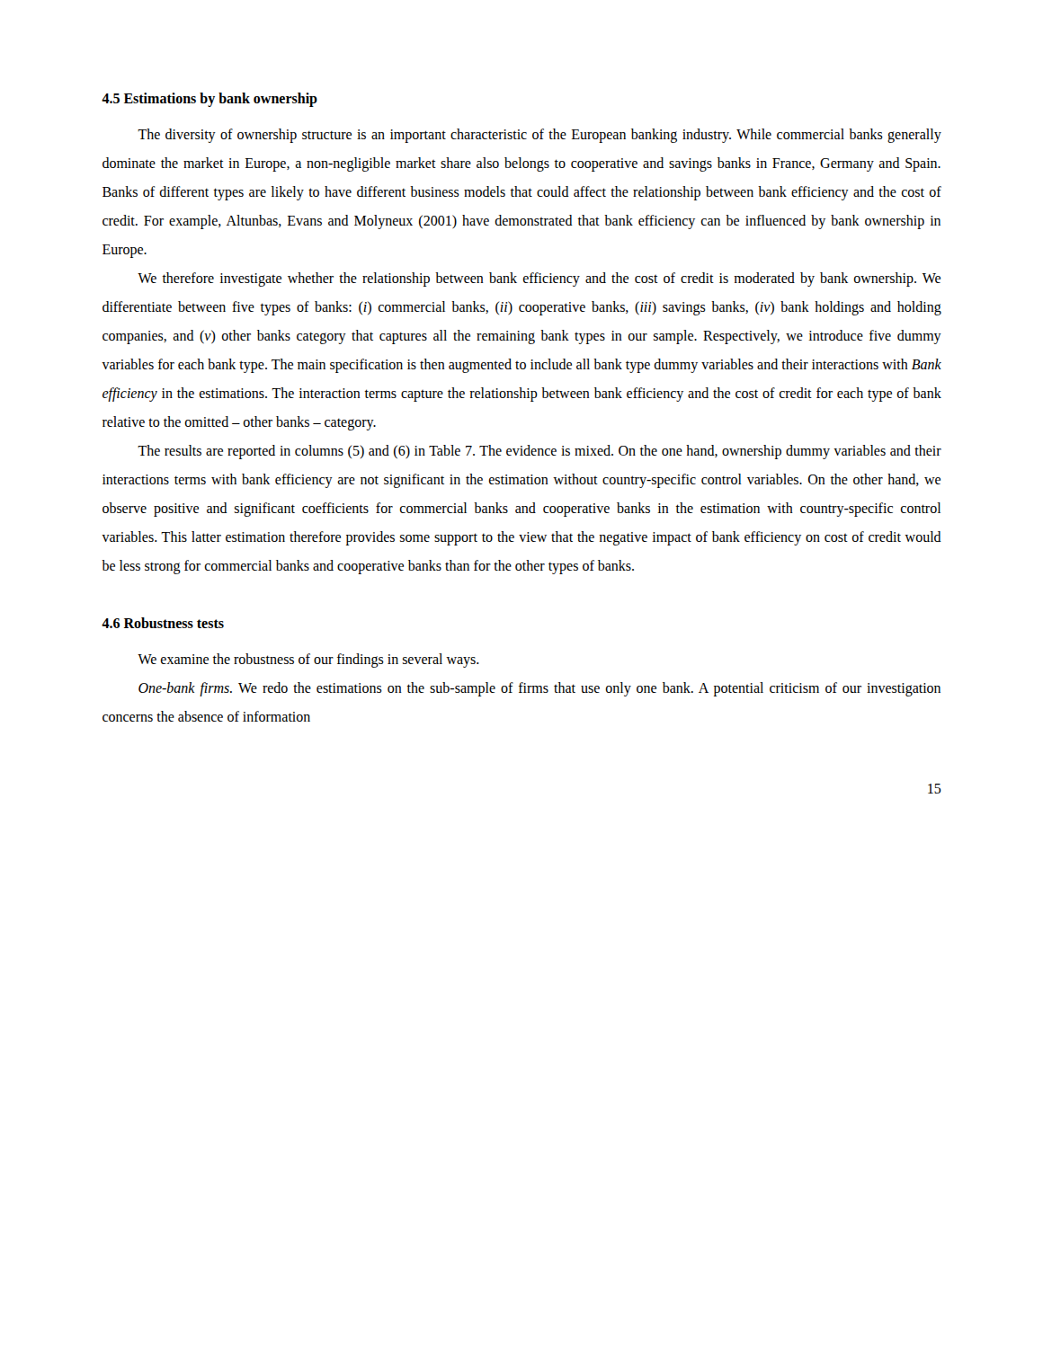4.5 Estimations by bank ownership
The diversity of ownership structure is an important characteristic of the European banking industry. While commercial banks generally dominate the market in Europe, a non-negligible market share also belongs to cooperative and savings banks in France, Germany and Spain. Banks of different types are likely to have different business models that could affect the relationship between bank efficiency and the cost of credit. For example, Altunbas, Evans and Molyneux (2001) have demonstrated that bank efficiency can be influenced by bank ownership in Europe.
We therefore investigate whether the relationship between bank efficiency and the cost of credit is moderated by bank ownership. We differentiate between five types of banks: (i) commercial banks, (ii) cooperative banks, (iii) savings banks, (iv) bank holdings and holding companies, and (v) other banks category that captures all the remaining bank types in our sample. Respectively, we introduce five dummy variables for each bank type. The main specification is then augmented to include all bank type dummy variables and their interactions with Bank efficiency in the estimations. The interaction terms capture the relationship between bank efficiency and the cost of credit for each type of bank relative to the omitted – other banks – category.
The results are reported in columns (5) and (6) in Table 7. The evidence is mixed. On the one hand, ownership dummy variables and their interactions terms with bank efficiency are not significant in the estimation without country-specific control variables. On the other hand, we observe positive and significant coefficients for commercial banks and cooperative banks in the estimation with country-specific control variables. This latter estimation therefore provides some support to the view that the negative impact of bank efficiency on cost of credit would be less strong for commercial banks and cooperative banks than for the other types of banks.
4.6 Robustness tests
We examine the robustness of our findings in several ways.
One-bank firms. We redo the estimations on the sub-sample of firms that use only one bank. A potential criticism of our investigation concerns the absence of information
15